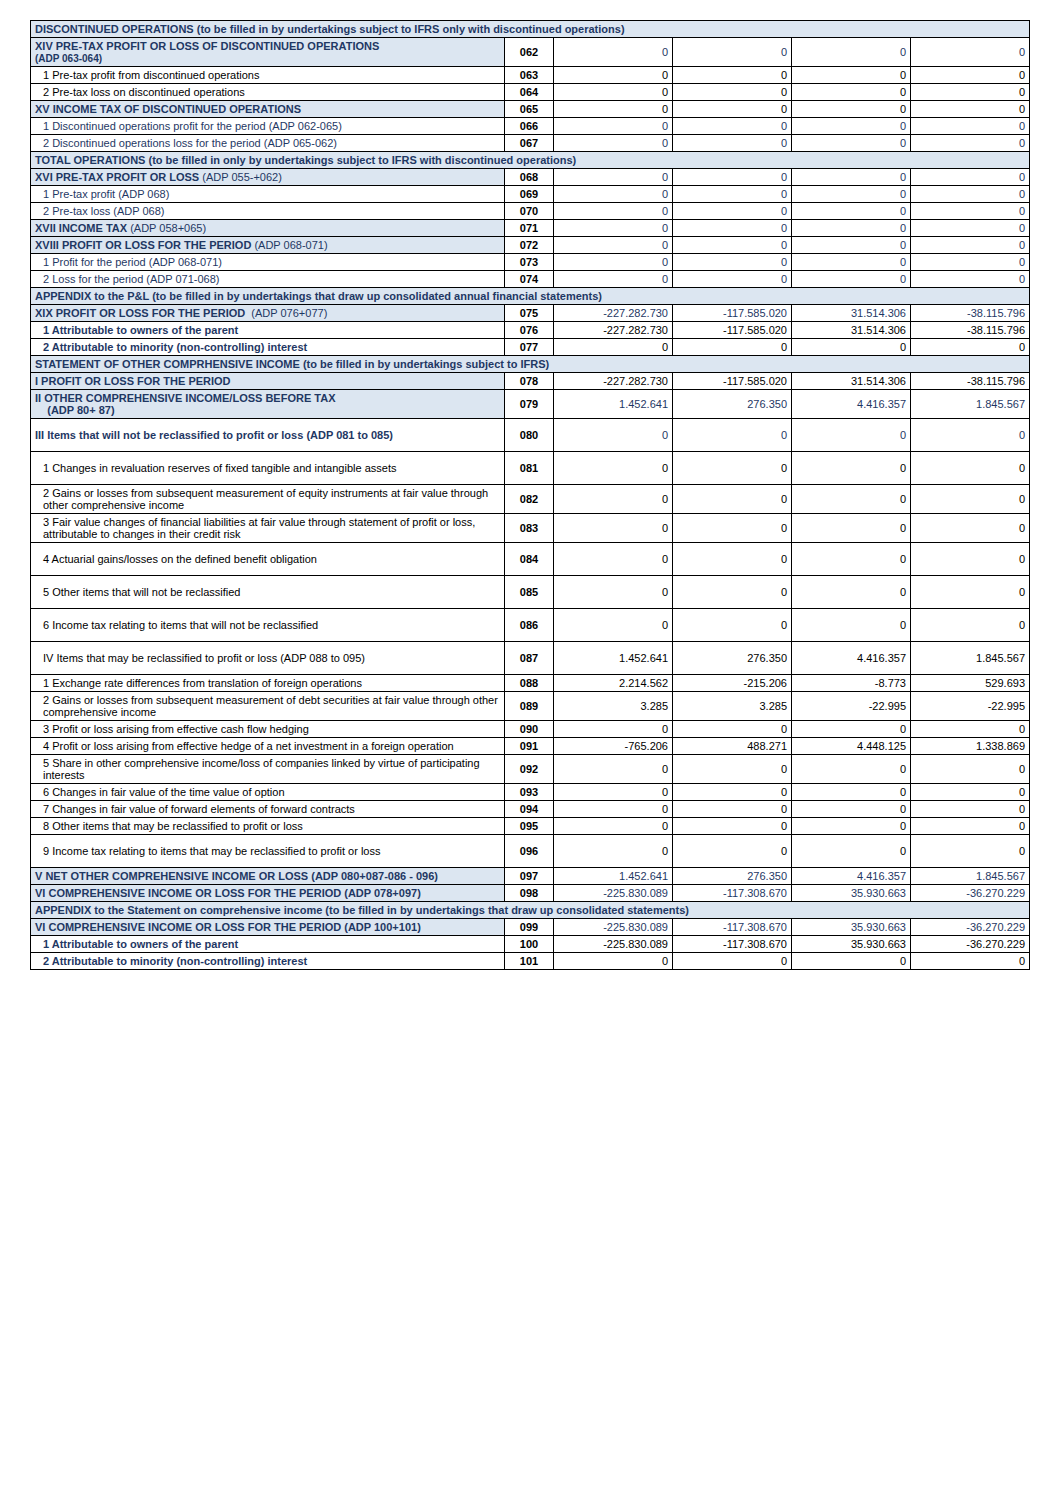| DISCONTINUED OPERATIONS (to be filled in by undertakings subject to IFRS only with discontinued operations) |
| XIV PRE-TAX PROFIT OR LOSS OF DISCONTINUED OPERATIONS (ADP 063-064) | 062 | 0 | 0 | 0 | 0 |
| 1 Pre-tax profit from discontinued operations | 063 | 0 | 0 | 0 | 0 |
| 2 Pre-tax loss on discontinued operations | 064 | 0 | 0 | 0 | 0 |
| XV INCOME TAX OF DISCONTINUED OPERATIONS | 065 | 0 | 0 | 0 | 0 |
| 1 Discontinued operations profit for the period (ADP 062-065) | 066 | 0 | 0 | 0 | 0 |
| 2 Discontinued operations loss for the period (ADP 065-062) | 067 | 0 | 0 | 0 | 0 |
| TOTAL OPERATIONS (to be filled in only by undertakings subject to IFRS with discontinued operations) |
| XVI PRE-TAX PROFIT OR LOSS (ADP 055-+062) | 068 | 0 | 0 | 0 | 0 |
| 1 Pre-tax profit (ADP 068) | 069 | 0 | 0 | 0 | 0 |
| 2 Pre-tax loss (ADP 068) | 070 | 0 | 0 | 0 | 0 |
| XVII INCOME TAX (ADP 058+065) | 071 | 0 | 0 | 0 | 0 |
| XVIII PROFIT OR LOSS FOR THE PERIOD (ADP 068-071) | 072 | 0 | 0 | 0 | 0 |
| 1 Profit for the period (ADP 068-071) | 073 | 0 | 0 | 0 | 0 |
| 2 Loss for the period (ADP 071-068) | 074 | 0 | 0 | 0 | 0 |
| APPENDIX to the P&L (to be filled in by undertakings that draw up consolidated annual financial statements) |
| XIX PROFIT OR LOSS FOR THE PERIOD (ADP 076+077) | 075 | -227.282.730 | -117.585.020 | 31.514.306 | -38.115.796 |
| 1 Attributable to owners of the parent | 076 | -227.282.730 | -117.585.020 | 31.514.306 | -38.115.796 |
| 2 Attributable to minority (non-controlling) interest | 077 | 0 | 0 | 0 | 0 |
| STATEMENT OF OTHER COMPRHENSIVE INCOME (to be filled in by undertakings subject to IFRS) |
| I PROFIT OR LOSS FOR THE PERIOD | 078 | -227.282.730 | -117.585.020 | 31.514.306 | -38.115.796 |
| II OTHER COMPREHENSIVE INCOME/LOSS BEFORE TAX (ADP 80+ 87) | 079 | 1.452.641 | 276.350 | 4.416.357 | 1.845.567 |
| III Items that will not be reclassified to profit or loss (ADP 081 to 085) | 080 | 0 | 0 | 0 | 0 |
| 1 Changes in revaluation reserves of fixed tangible and intangible assets | 081 | 0 | 0 | 0 | 0 |
| 2 Gains or losses from subsequent measurement of equity instruments at fair value through other comprehensive income | 082 | 0 | 0 | 0 | 0 |
| 3 Fair value changes of financial liabilities at fair value through statement of profit or loss, attributable to changes in their credit risk | 083 | 0 | 0 | 0 | 0 |
| 4 Actuarial gains/losses on the defined benefit obligation | 084 | 0 | 0 | 0 | 0 |
| 5 Other items that will not be reclassified | 085 | 0 | 0 | 0 | 0 |
| 6 Income tax relating to items that will not be reclassified | 086 | 0 | 0 | 0 | 0 |
| IV Items that may be reclassified to profit or loss (ADP 088 to 095) | 087 | 1.452.641 | 276.350 | 4.416.357 | 1.845.567 |
| 1 Exchange rate differences from translation of foreign operations | 088 | 2.214.562 | -215.206 | -8.773 | 529.693 |
| 2 Gains or losses from subsequent measurement of debt securities at fair value through other comprehensive income | 089 | 3.285 | 3.285 | -22.995 | -22.995 |
| 3 Profit or loss arising from effective cash flow hedging | 090 | 0 | 0 | 0 | 0 |
| 4 Profit or loss arising from effective hedge of a net investment in a foreign operation | 091 | -765.206 | 488.271 | 4.448.125 | 1.338.869 |
| 5 Share in other comprehensive income/loss of companies linked by virtue of participating interests | 092 | 0 | 0 | 0 | 0 |
| 6 Changes in fair value of the time value of option | 093 | 0 | 0 | 0 | 0 |
| 7 Changes in fair value of forward elements of forward contracts | 094 | 0 | 0 | 0 | 0 |
| 8 Other items that may be reclassified to profit or loss | 095 | 0 | 0 | 0 | 0 |
| 9 Income tax relating to items that may be reclassified to profit or loss | 096 | 0 | 0 | 0 | 0 |
| V NET OTHER COMPREHENSIVE INCOME OR LOSS (ADP 080+087-086 - 096) | 097 | 1.452.641 | 276.350 | 4.416.357 | 1.845.567 |
| VI COMPREHENSIVE INCOME OR LOSS FOR THE PERIOD (ADP 078+097) | 098 | -225.830.089 | -117.308.670 | 35.930.663 | -36.270.229 |
| APPENDIX to the Statement on comprehensive income (to be filled in by undertakings that draw up consolidated statements) |
| VI COMPREHENSIVE INCOME OR LOSS FOR THE PERIOD (ADP 100+101) | 099 | -225.830.089 | -117.308.670 | 35.930.663 | -36.270.229 |
| 1 Attributable to owners of the parent | 100 | -225.830.089 | -117.308.670 | 35.930.663 | -36.270.229 |
| 2 Attributable to minority (non-controlling) interest | 101 | 0 | 0 | 0 | 0 |